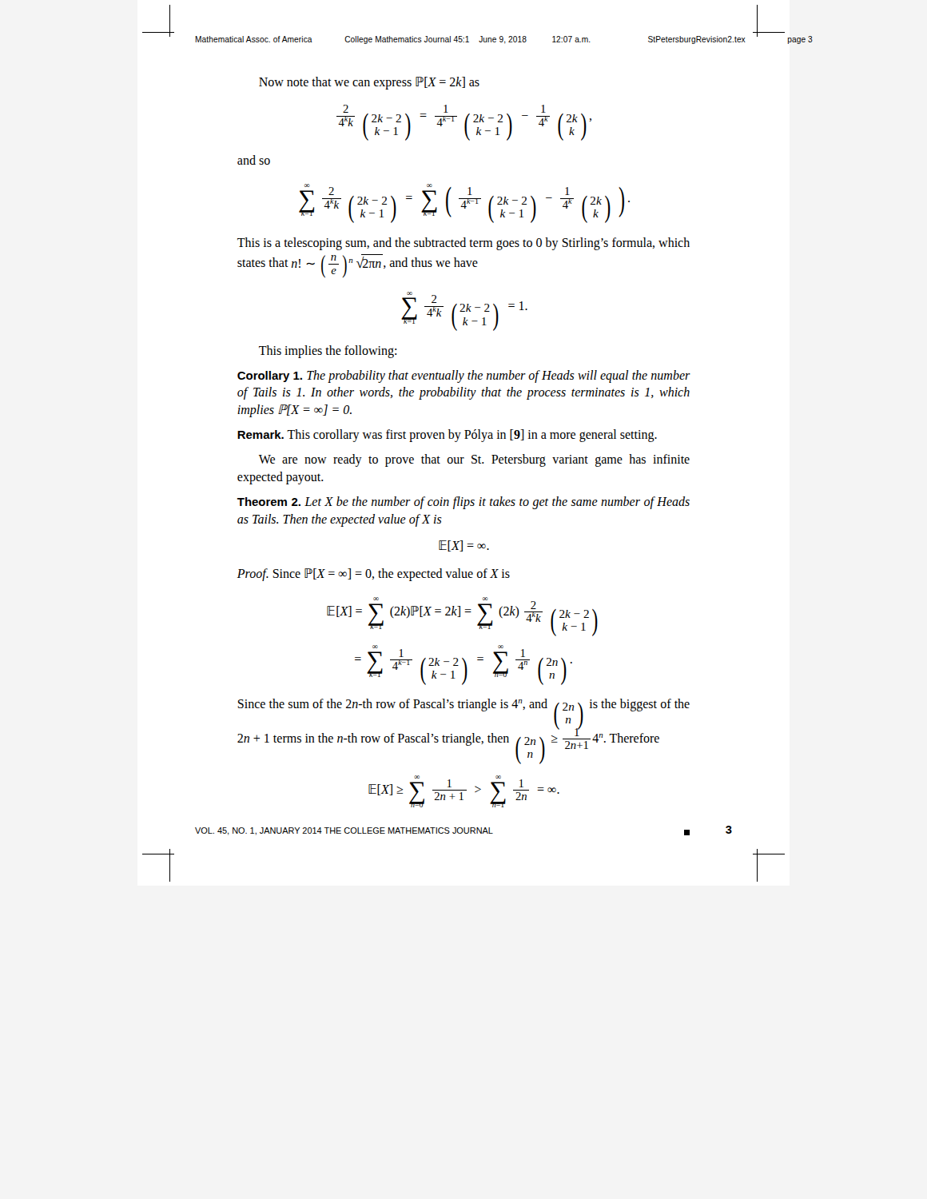Mathematical Assoc. of America College Mathematics Journal 45:1 June 9, 201812:07 a.m. StPetersburgRevision2.tex page 3
Now note that we can express ℙ[X = 2k] as
24kk (2k − 2 k − 1) = 14k−1 (2k − 2 k − 1) − 14k (2k k),
and so
∞∑k=1 24kk (2k − 2 k − 1) = ∞∑k=1 ( 14k−1 (2k − 2 k − 1) − 14k (2k k) ).
This is a telescoping sum, and the subtracted term goes to 0 by Stirling’s formula, which states that n! ∼ (ne)n 2πn, and thus we have
∞∑k=1 24kk (2k − 2 k − 1) = 1.
This implies the following:
Corollary 1. The probability that eventually the number of Heads will equal the number of Tails is 1. In other words, the probability that the process terminates is 1, which implies ℙ[X = ∞] = 0.
Remark. This corollary was first proven by Pólya in [9] in a more general setting.
We are now ready to prove that our St. Petersburg variant game has infinite expected payout.
Theorem 2. Let X be the number of coin flips it takes to get the same number of Heads as Tails. Then the expected value of X is
𝔼[X] = ∞.
Proof. Since ℙ[X = ∞] = 0, the expected value of X is
𝔼[X] = ∞∑k=1 (2k)ℙ[X = 2k] = ∞∑k=1 (2k) 24kk (2k − 2 k − 1)
= ∞∑k=1 14k−1 (2k − 2 k − 1) = ∞∑n=0 14n (2n n).
Since the sum of the 2n-th row of Pascal’s triangle is 4n, and (2n n) is the biggest of the 2n + 1 terms in the n-th row of Pascal’s triangle, then (2n n) ≥ 12n+14n. Therefore
𝔼[X] ≥ ∞∑n=0 12n + 1 > ∞∑n=1 12n = ∞.
VOL. 45, NO. 1, JANUARY 2014 THE COLLEGE MATHEMATICS JOURNAL
3